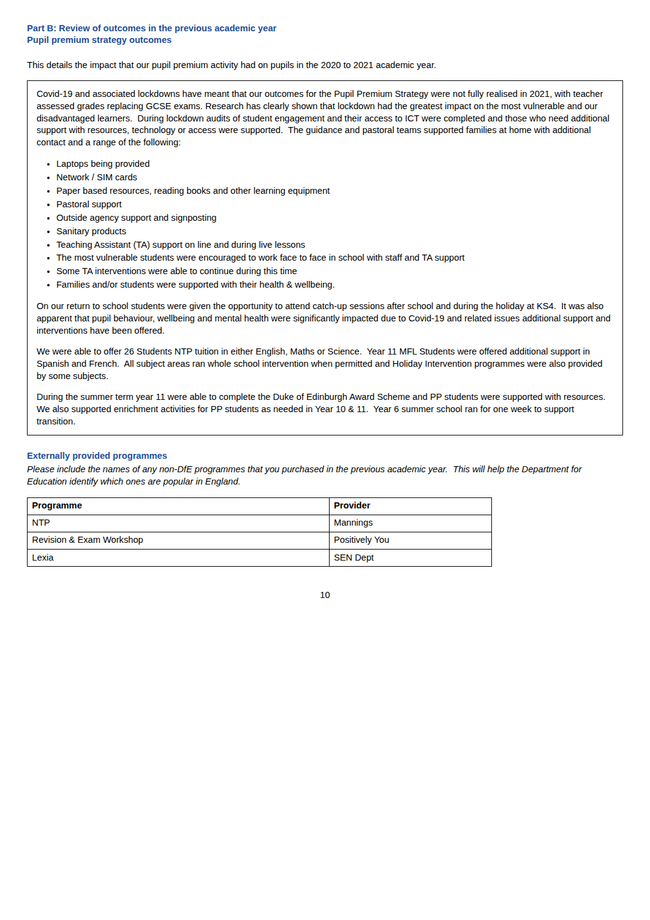Part B: Review of outcomes in the previous academic year
Pupil premium strategy outcomes
This details the impact that our pupil premium activity had on pupils in the 2020 to 2021 academic year.
Covid-19 and associated lockdowns have meant that our outcomes for the Pupil Premium Strategy were not fully realised in 2021, with teacher assessed grades replacing GCSE exams. Research has clearly shown that lockdown had the greatest impact on the most vulnerable and our disadvantaged learners. During lockdown audits of student engagement and their access to ICT were completed and those who need additional support with resources, technology or access were supported. The guidance and pastoral teams supported families at home with additional contact and a range of the following:
Laptops being provided
Network / SIM cards
Paper based resources, reading books and other learning equipment
Pastoral support
Outside agency support and signposting
Sanitary products
Teaching Assistant (TA) support on line and during live lessons
The most vulnerable students were encouraged to work face to face in school with staff and TA support
Some TA interventions were able to continue during this time
Families and/or students were supported with their health & wellbeing.
On our return to school students were given the opportunity to attend catch-up sessions after school and during the holiday at KS4. It was also apparent that pupil behaviour, wellbeing and mental health were significantly impacted due to Covid-19 and related issues additional support and interventions have been offered.
We were able to offer 26 Students NTP tuition in either English, Maths or Science. Year 11 MFL Students were offered additional support in Spanish and French. All subject areas ran whole school intervention when permitted and Holiday Intervention programmes were also provided by some subjects.
During the summer term year 11 were able to complete the Duke of Edinburgh Award Scheme and PP students were supported with resources. We also supported enrichment activities for PP students as needed in Year 10 & 11. Year 6 summer school ran for one week to support transition.
Externally provided programmes
Please include the names of any non-DfE programmes that you purchased in the previous academic year. This will help the Department for Education identify which ones are popular in England.
| Programme | Provider |
| --- | --- |
| NTP | Mannings |
| Revision & Exam Workshop | Positively You |
| Lexia | SEN Dept |
10